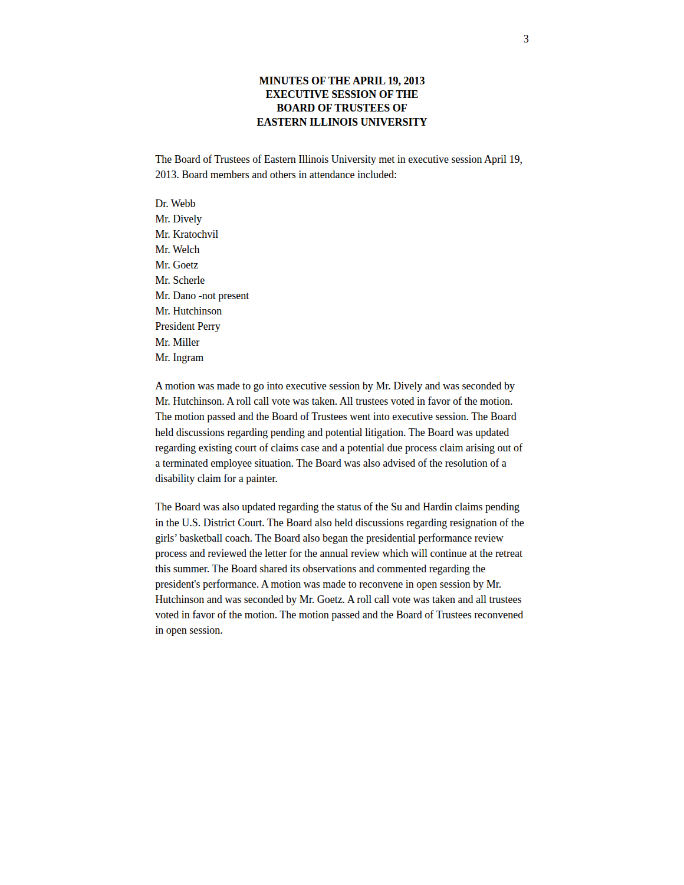3
MINUTES OF THE APRIL 19, 2013 EXECUTIVE SESSION OF THE BOARD OF TRUSTEES OF EASTERN ILLINOIS UNIVERSITY
The Board of Trustees of Eastern Illinois University met in executive session April 19, 2013. Board members and others in attendance included:
Dr. Webb
Mr. Dively
Mr. Kratochvil
Mr. Welch
Mr. Goetz
Mr. Scherle
Mr. Dano -not present
Mr. Hutchinson
President Perry
Mr. Miller
Mr. Ingram
A motion was made to go into executive session by Mr. Dively and was seconded by Mr. Hutchinson. A roll call vote was taken. All trustees voted in favor of the motion. The motion passed and the Board of Trustees went into executive session. The Board held discussions regarding pending and potential litigation. The Board was updated regarding existing court of claims case and a potential due process claim arising out of a terminated employee situation. The Board was also advised of the resolution of a disability claim for a painter.
The Board was also updated regarding the status of the Su and Hardin claims pending in the U.S. District Court. The Board also held discussions regarding resignation of the girls’ basketball coach. The Board also began the presidential performance review process and reviewed the letter for the annual review which will continue at the retreat this summer. The Board shared its observations and commented regarding the president's performance. A motion was made to reconvene in open session by Mr. Hutchinson and was seconded by Mr. Goetz. A roll call vote was taken and all trustees voted in favor of the motion. The motion passed and the Board of Trustees reconvened in open session.